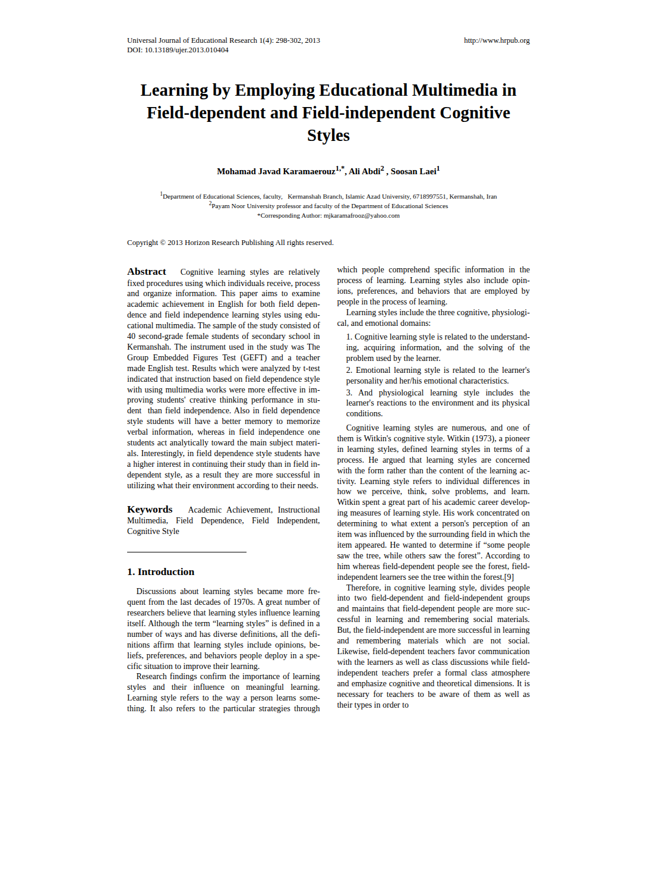Universal Journal of Educational Research 1(4): 298-302, 2013
DOI: 10.13189/ujer.2013.010404
http://www.hrpub.org
Learning by Employing Educational Multimedia in
Field-dependent and Field-independent Cognitive Styles
Mohamad Javad Karamaerouz1,*, Ali Abdi2 , Soosan Laei1
1Department of Educational Sciences, faculty, Kermanshah Branch, Islamic Azad University, 6718997551, Kermanshah, Iran
2Payam Noor University professor and faculty of the Department of Educational Sciences
*Corresponding Author: mjkaramafrooz@yahoo.com
Copyright © 2013 Horizon Research Publishing All rights reserved.
Abstract Cognitive learning styles are relatively fixed procedures using which individuals receive, process and organize information. This paper aims to examine academic achievement in English for both field dependence and field independence learning styles using educational multimedia. The sample of the study consisted of 40 second-grade female students of secondary school in Kermanshah. The instrument used in the study was The Group Embedded Figures Test (GEFT) and a teacher made English test. Results which were analyzed by t-test indicated that instruction based on field dependence style with using multimedia works were more effective in improving students' creative thinking performance in student than field independence. Also in field dependence style students will have a better memory to memorize verbal information, whereas in field independence one students act analytically toward the main subject materials. Interestingly, in field dependence style students have a higher interest in continuing their study than in field independent style, as a result they are more successful in utilizing what their environment according to their needs.
Keywords Academic Achievement, Instructional Multimedia, Field Dependence, Field Independent, Cognitive Style
1. Introduction
Discussions about learning styles became more frequent from the last decades of 1970s. A great number of researchers believe that learning styles influence learning itself. Although the term “learning styles” is defined in a number of ways and has diverse definitions, all the definitions affirm that learning styles include opinions, beliefs, preferences, and behaviors people deploy in a specific situation to improve their learning.
Research findings confirm the importance of learning styles and their influence on meaningful learning. Learning style refers to the way a person learns something. It also refers to the particular strategies through which people comprehend specific information in the process of learning. Learning styles also include opinions, preferences, and behaviors that are employed by people in the process of learning.
Learning styles include the three cognitive, physiological, and emotional domains:
1. Cognitive learning style is related to the understanding, acquiring information, and the solving of the problem used by the learner.
2. Emotional learning style is related to the learner's personality and her/his emotional characteristics.
3. And physiological learning style includes the learner's reactions to the environment and its physical conditions.
Cognitive learning styles are numerous, and one of them is Witkin's cognitive style. Witkin (1973), a pioneer in learning styles, defined learning styles in terms of a process. He argued that learning styles are concerned with the form rather than the content of the learning activity. Learning style refers to individual differences in how we perceive, think, solve problems, and learn. Witkin spent a great part of his academic career developing measures of learning style. His work concentrated on determining to what extent a person's perception of an item was influenced by the surrounding field in which the item appeared. He wanted to determine if “some people saw the tree, while others saw the forest”. According to him whereas field-dependent people see the forest, field-independent learners see the tree within the forest.[9]
Therefore, in cognitive learning style, divides people into two field-dependent and field-independent groups and maintains that field-dependent people are more successful in learning and remembering social materials. But, the field-independent are more successful in learning and remembering materials which are not social. Likewise, field-dependent teachers favor communication with the learners as well as class discussions while field-independent teachers prefer a formal class atmosphere and emphasize cognitive and theoretical dimensions. It is necessary for teachers to be aware of them as well as their types in order to